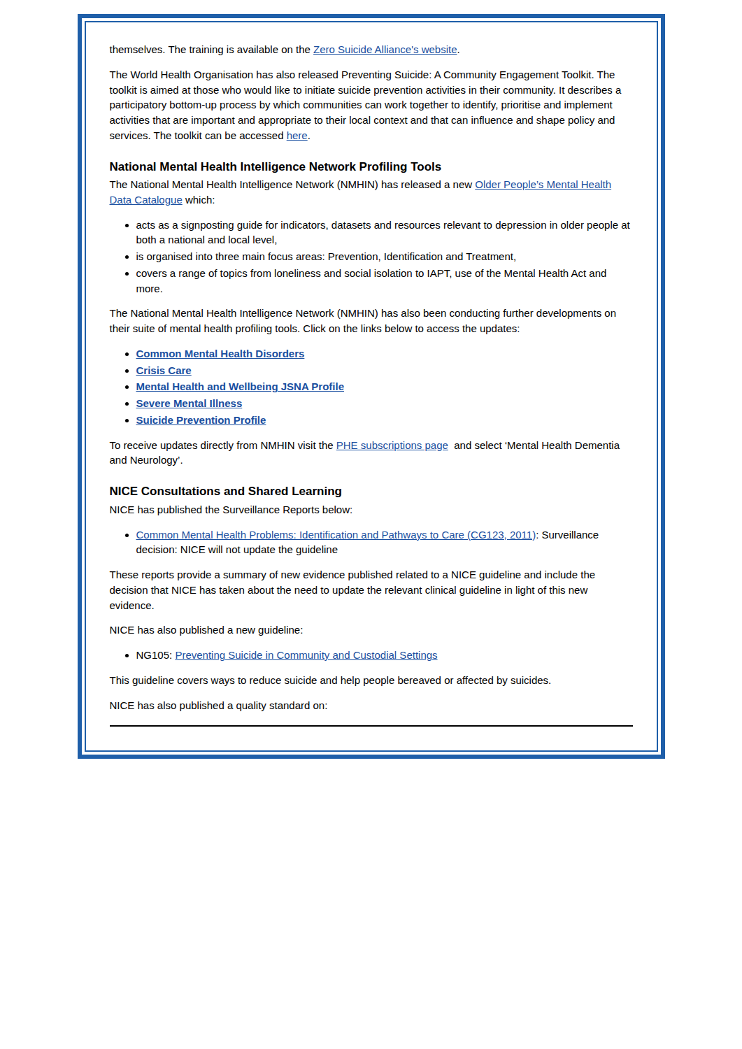themselves. The training is available on the Zero Suicide Alliance's website.
The World Health Organisation has also released Preventing Suicide: A Community Engagement Toolkit. The toolkit is aimed at those who would like to initiate suicide prevention activities in their community. It describes a participatory bottom-up process by which communities can work together to identify, prioritise and implement activities that are important and appropriate to their local context and that can influence and shape policy and services. The toolkit can be accessed here.
National Mental Health Intelligence Network Profiling Tools
The National Mental Health Intelligence Network (NMHIN) has released a new Older People’s Mental Health Data Catalogue which:
acts as a signposting guide for indicators, datasets and resources relevant to depression in older people at both a national and local level,
is organised into three main focus areas: Prevention, Identification and Treatment,
covers a range of topics from loneliness and social isolation to IAPT, use of the Mental Health Act and more.
The National Mental Health Intelligence Network (NMHIN) has also been conducting further developments on their suite of mental health profiling tools. Click on the links below to access the updates:
Common Mental Health Disorders
Crisis Care
Mental Health and Wellbeing JSNA Profile
Severe Mental Illness
Suicide Prevention Profile
To receive updates directly from NMHIN visit the PHE subscriptions page and select ‘Mental Health Dementia and Neurology’.
NICE Consultations and Shared Learning
NICE has published the Surveillance Reports below:
Common Mental Health Problems: Identification and Pathways to Care (CG123, 2011): Surveillance decision: NICE will not update the guideline
These reports provide a summary of new evidence published related to a NICE guideline and include the decision that NICE has taken about the need to update the relevant clinical guideline in light of this new evidence.
NICE has also published a new guideline:
NG105: Preventing Suicide in Community and Custodial Settings
This guideline covers ways to reduce suicide and help people bereaved or affected by suicides.
NICE has also published a quality standard on: